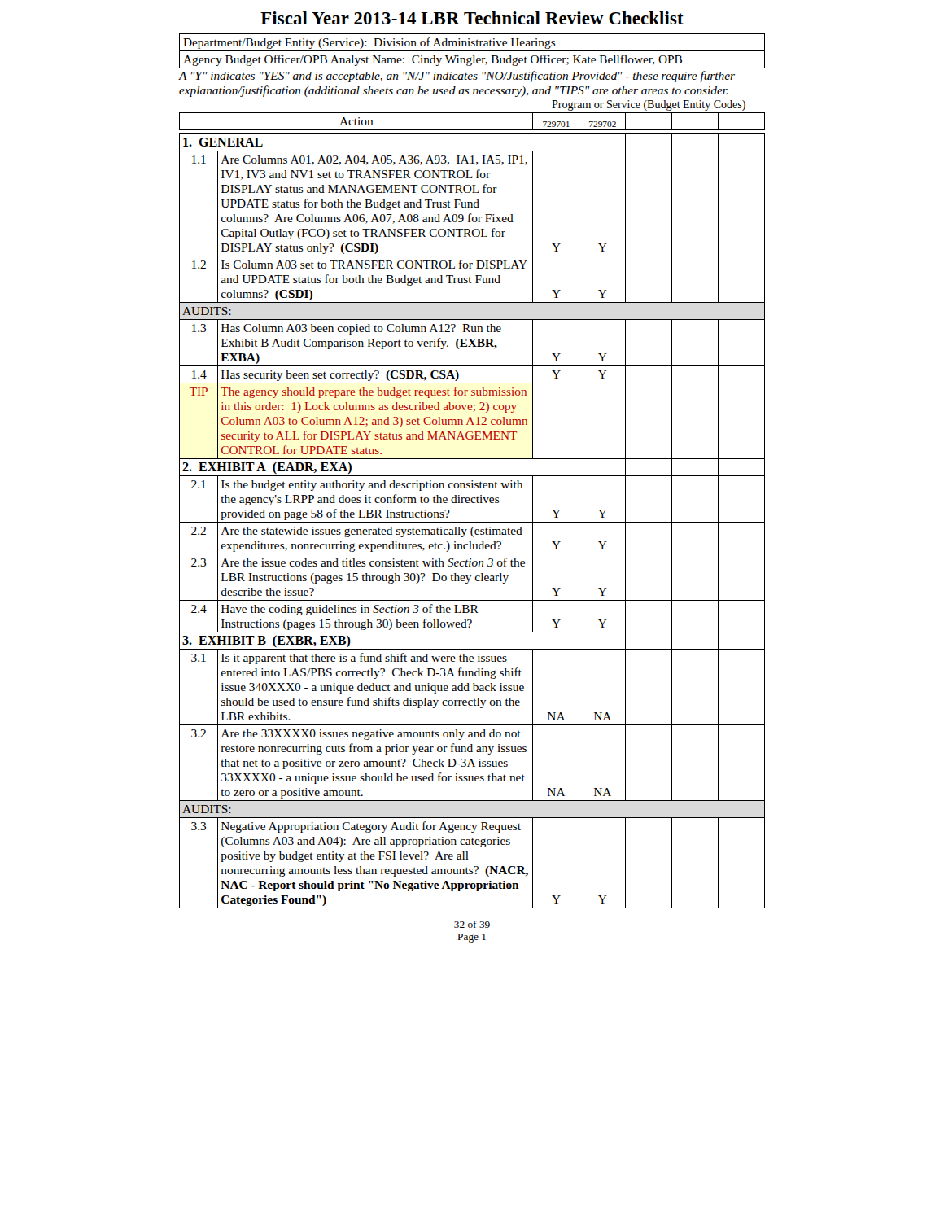Fiscal Year 2013-14 LBR Technical Review Checklist
| Department/Budget Entity (Service): Division of Administrative Hearings |
| Agency Budget Officer/OPB Analyst Name: Cindy Wingler, Budget Officer; Kate Bellflower, OPB |
| A "Y" indicates "YES" and is acceptable, an "N/J" indicates "NO/Justification Provided" - these require further explanation/justification (additional sheets can be used as necessary), and "TIPS" are other areas to consider. |
| | | Program or Service (Budget Entity Codes) |
| Action | 729701 | 729702 | | | |
| 1. GENERAL | | | | | |
| 1.1 | Are Columns A01, A02, A04, A05, A36, A93, IA1, IA5, IP1, IV1, IV3 and NV1 set to TRANSFER CONTROL for DISPLAY status and MANAGEMENT CONTROL for UPDATE status for both the Budget and Trust Fund columns? Are Columns A06, A07, A08 and A09 for Fixed Capital Outlay (FCO) set to TRANSFER CONTROL for DISPLAY status only? (CSDI) | Y | Y | | | |
| 1.2 | Is Column A03 set to TRANSFER CONTROL for DISPLAY and UPDATE status for both the Budget and Trust Fund columns? (CSDI) | Y | Y | | | |
| AUDITS: |
| 1.3 | Has Column A03 been copied to Column A12? Run the Exhibit B Audit Comparison Report to verify. (EXBR, EXBA) | Y | Y | | | |
| 1.4 | Has security been set correctly? (CSDR, CSA) | Y | Y | | | |
| TIP | The agency should prepare the budget request for submission in this order: 1) Lock columns as described above; 2) copy Column A03 to Column A12; and 3) set Column A12 column security to ALL for DISPLAY status and MANAGEMENT CONTROL for UPDATE status. | | | | | |
| 2. EXHIBIT A (EADR, EXA) | | | | | |
| 2.1 | Is the budget entity authority and description consistent with the agency's LRPP and does it conform to the directives provided on page 58 of the LBR Instructions? | Y | Y | | | |
| 2.2 | Are the statewide issues generated systematically (estimated expenditures, nonrecurring expenditures, etc.) included? | Y | Y | | | |
| 2.3 | Are the issue codes and titles consistent with Section 3 of the LBR Instructions (pages 15 through 30)? Do they clearly describe the issue? | Y | Y | | | |
| 2.4 | Have the coding guidelines in Section 3 of the LBR Instructions (pages 15 through 30) been followed? | Y | Y | | | |
| 3. EXHIBIT B (EXBR, EXB) | | | | | |
| 3.1 | Is it apparent that there is a fund shift and were the issues entered into LAS/PBS correctly? Check D-3A funding shift issue 340XXX0 - a unique deduct and unique add back issue should be used to ensure fund shifts display correctly on the LBR exhibits. | NA | NA | | | |
| 3.2 | Are the 33XXXX0 issues negative amounts only and do not restore nonrecurring cuts from a prior year or fund any issues that net to a positive or zero amount? Check D-3A issues 33XXXX0 - a unique issue should be used for issues that net to zero or a positive amount. | NA | NA | | | |
| AUDITS: |
| 3.3 | Negative Appropriation Category Audit for Agency Request (Columns A03 and A04): Are all appropriation categories positive by budget entity at the FSI level? Are all nonrecurring amounts less than requested amounts? (NACR, NAC - Report should print "No Negative Appropriation Categories Found") | Y | Y | | | |
32 of 39
Page 1